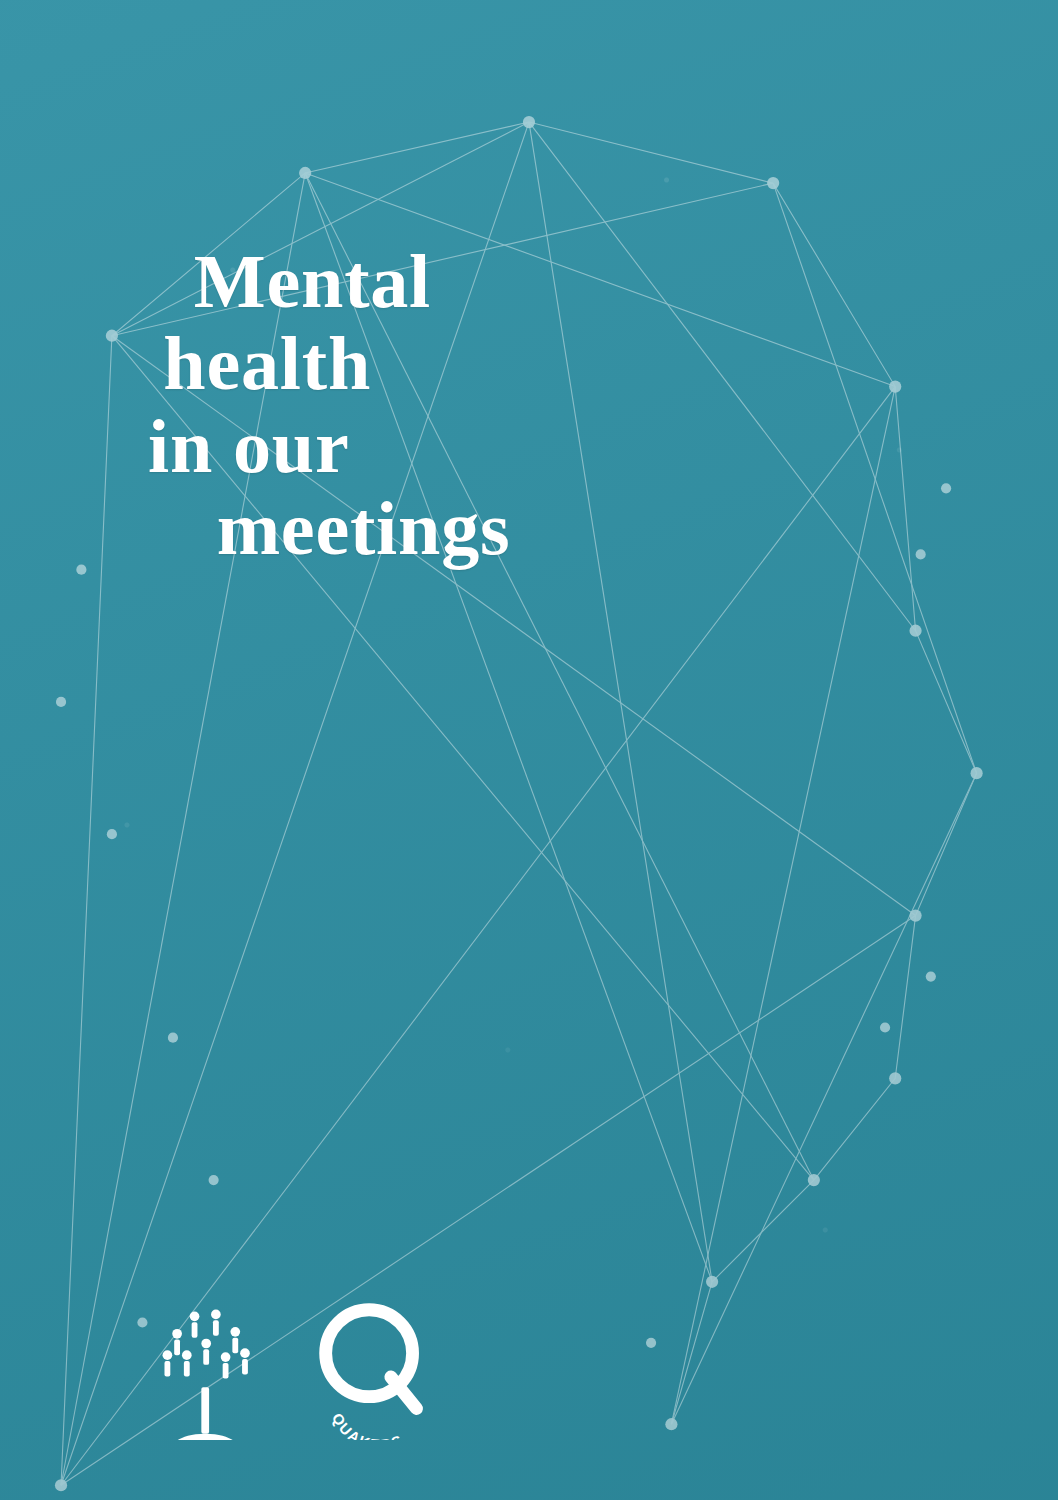Mental health in our meetings
QUAKERS
Cover of the publication “Mental health in our meetings”, published by Quakers.